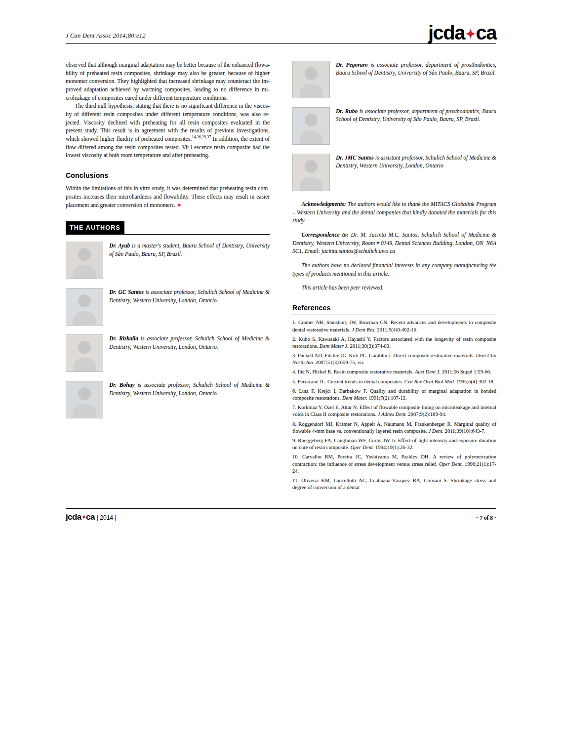J Can Dent Assoc 2014;80:e12
jcda✦ca
observed that although marginal adaptation may be better because of the enhanced flowability of preheated resin composites, shrinkage may also be greater, because of higher monomer conversion. They highlighted that increased shrinkage may counteract the improved adaptation achieved by warming composites, leading to no difference in microleakage of composites cured under different temperature conditions.
The third null hypothesis, stating that there is no significant difference in the viscosity of different resin composites under different temperature conditions, was also rejected. Viscosity declined with preheating for all resin composites evaluated in the present study. This result is in agreement with the results of previous investigations, which showed higher fluidity of preheated composites.14,26,29,37 In addition, the extent of flow differed among the resin composites tested. Vit-l-escence resin composite had the lowest viscosity at both room temperature and after preheating.
Conclusions
Within the limitations of this in vitro study, it was determined that preheating resin composites increases their microhardness and flowability. These effects may result in easier placement and greater conversion of monomers. ➤
THE AUTHORS
Dr. Ayub is a master's student, Bauru School of Dentistry, University of São Paulo, Bauru, SP, Brazil.
Dr. GC Santos is associate professor, Schulich School of Medicine & Dentistry, Western University, London, Ontario.
Dr. Rizkalla is associate professor, Schulich School of Medicine & Dentistry, Western University, London, Ontario.
Dr. Bohay is associate professor, Schulich School of Medicine & Dentistry, Western University, London, Ontario.
Dr. Pegoraro is associate professor, department of prosthodontics, Bauru School of Dentistry, University of São Paulo, Bauru, SP, Brazil.
Dr. Rubo is associate professor, department of prosthodontics, Bauru School of Dentistry, University of São Paulo, Bauru, SP, Brazil.
Dr. JMC Santos is assistant professor, Schulich School of Medicine & Dentistry, Western University, London, Ontario
Acknowledgments: The authors would like to thank the MITACS Globalink Program – Western University and the dental companies that kindly donated the materials for this study.
Correspondence to: Dr. M. Jacinta M.C. Santos, Schulich School of Medicine & Dentistry, Western University, Room # 0149, Dental Sciences Building, London, ON N6A 5C1. Email: jacinta.santos@schulich.uwo.ca
The authors have no declared financial interests in any company manufacturing the types of products mentioned in this article.
This article has been peer reviewed.
References
1. Cramer NB, Stansbury JW, Bowman CN. Recent advances and developments in composite dental restorative materials. J Dent Res. 2011;9(4)0:402-16.
2. Kubo S, Kawasaki A, Hayashi Y. Factors associated with the longevity of resin composite restorations. Dent Mater J. 2011;30(3):374-83.
3. Puckett AD, Fitchie JG, Kirk PC, Gamblin J. Direct composite restorative materials. Dent Clin North Am. 2007;51(3):659-75, vii.
4. Ilie N, Hickel R. Resin composite restorative materials. Aust Dent J. 2011;56 Suppl 1:59-66.
5. Ferracane JL. Current trends in dental composites. Crit Rev Oral Biol Med. 1995;6(4):302-18.
6. Lutz F, Krejci I, Barbakow F. Quality and durability of marginal adaptation in bonded composite restorations. Dent Mater. 1991;7(2):107-13.
7. Korkmaz Y, Ozel E, Attar N. Effect of flowable composite lining on microleakage and internal voids in Class II composite restorations. J Adhes Dent. 2007;9(2):189-94.
8. Roggendorf MJ, Krämer N, Appelt A, Naumann M, Frankenberger R. Marginal quality of flowable 4-mm base vs. conventionally layered resin composite. J Dent. 2011;39(10):643-7.
9. Rueggeberg FA, Caughman WF, Curtis JW Jr. Effect of light intensity and exposure duration on cure of resin composite. Oper Dent. 1994;19(1):26-32.
10. Carvalho RM, Pereira JC, Yoshiyama M, Pashley DH. A review of polymerization contraction: the influence of stress development versus stress relief. Oper Dent. 1996;21(1):17-24.
11. Oliveira KM, Lancellotti AC, Ccahuana-Vásquez RA, Consani S. Shrinkage stress and degree of conversion of a dental
jcda✦ca | 2014 |
• 7 of 8 •